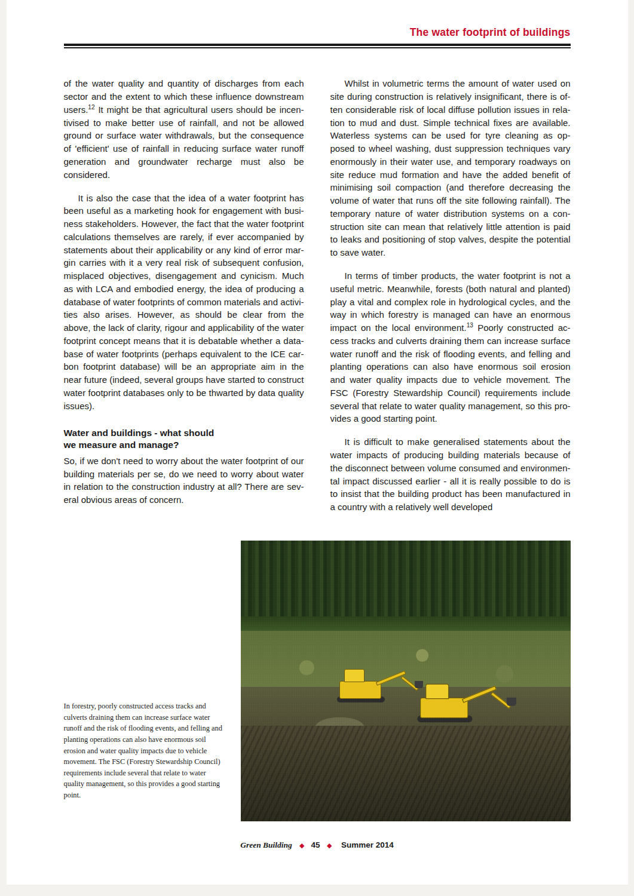The water footprint of buildings
of the water quality and quantity of discharges from each sector and the extent to which these influence downstream users.12 It might be that agricultural users should be incentivised to make better use of rainfall, and not be allowed ground or surface water withdrawals, but the consequence of 'efficient' use of rainfall in reducing surface water runoff generation and groundwater recharge must also be considered.
It is also the case that the idea of a water footprint has been useful as a marketing hook for engagement with business stakeholders. However, the fact that the water footprint calculations themselves are rarely, if ever accompanied by statements about their applicability or any kind of error margin carries with it a very real risk of subsequent confusion, misplaced objectives, disengagement and cynicism. Much as with LCA and embodied energy, the idea of producing a database of water footprints of common materials and activities also arises. However, as should be clear from the above, the lack of clarity, rigour and applicability of the water footprint concept means that it is debatable whether a database of water footprints (perhaps equivalent to the ICE carbon footprint database) will be an appropriate aim in the near future (indeed, several groups have started to construct water footprint databases only to be thwarted by data quality issues).
Water and buildings - what should
we measure and manage?
So, if we don't need to worry about the water footprint of our building materials per se, do we need to worry about water in relation to the construction industry at all? There are several obvious areas of concern.
Whilst in volumetric terms the amount of water used on site during construction is relatively insignificant, there is often considerable risk of local diffuse pollution issues in relation to mud and dust. Simple technical fixes are available. Waterless systems can be used for tyre cleaning as opposed to wheel washing, dust suppression techniques vary enormously in their water use, and temporary roadways on site reduce mud formation and have the added benefit of minimising soil compaction (and therefore decreasing the volume of water that runs off the site following rainfall). The temporary nature of water distribution systems on a construction site can mean that relatively little attention is paid to leaks and positioning of stop valves, despite the potential to save water.
In terms of timber products, the water footprint is not a useful metric. Meanwhile, forests (both natural and planted) play a vital and complex role in hydrological cycles, and the way in which forestry is managed can have an enormous impact on the local environment.13 Poorly constructed access tracks and culverts draining them can increase surface water runoff and the risk of flooding events, and felling and planting operations can also have enormous soil erosion and water quality impacts due to vehicle movement. The FSC (Forestry Stewardship Council) requirements include several that relate to water quality management, so this provides a good starting point.
It is difficult to make generalised statements about the water impacts of producing building materials because of the disconnect between volume consumed and environmental impact discussed earlier - all it is really possible to do is to insist that the building product has been manufactured in a country with a relatively well developed
In forestry, poorly constructed access tracks and culverts draining them can increase surface water runoff and the risk of flooding events, and felling and planting operations can also have enormous soil erosion and water quality impacts due to vehicle movement. The FSC (Forestry Stewardship Council) requirements include several that relate to water quality management, so this provides a good starting point.
Green Building ◆ 45 ◆ Summer 2014